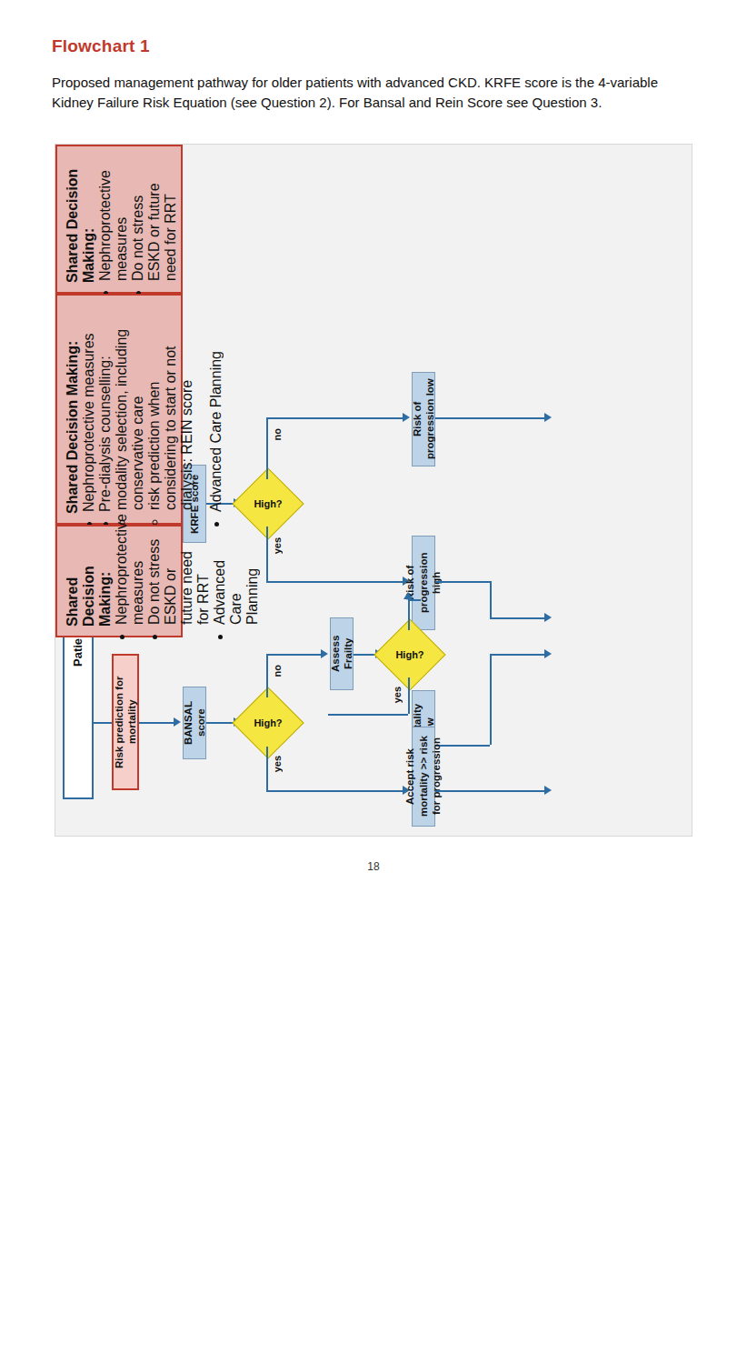Flowchart 1
Proposed management pathway for older patients with advanced CKD. KRFE score is the 4-variable Kidney Failure Risk Equation (see Question 2). For Bansal and Rein Score see Question 3.
Patient with age >65 and confirmed 15ml/min<eGFR <45ml/min
Risk prediction for progression to ESKD
KRFE score
High?
no
Risk of progression low
yes
Risk of progression high
Risk prediction for mortality
BANSAL score
High?
no
Assess Frailty
High?
Accept mortality risk as low
yes
yes
Accept risk mortality >> risk for progression
Shared Decision Making:
Nephroprotective measures
Do not stress ESKD or future need for RRT
Shared Decision Making:
Nephroprotective measures
Pre-dialysis counselling:
modality selection, including conservative care
risk prediction when considering to start or not dialysis: REIN score
Advanced Care Planning
Shared Decision Making:
Nephroprotective measures
Do not stress ESKD or future need for RRT
Advanced Care Planning
18